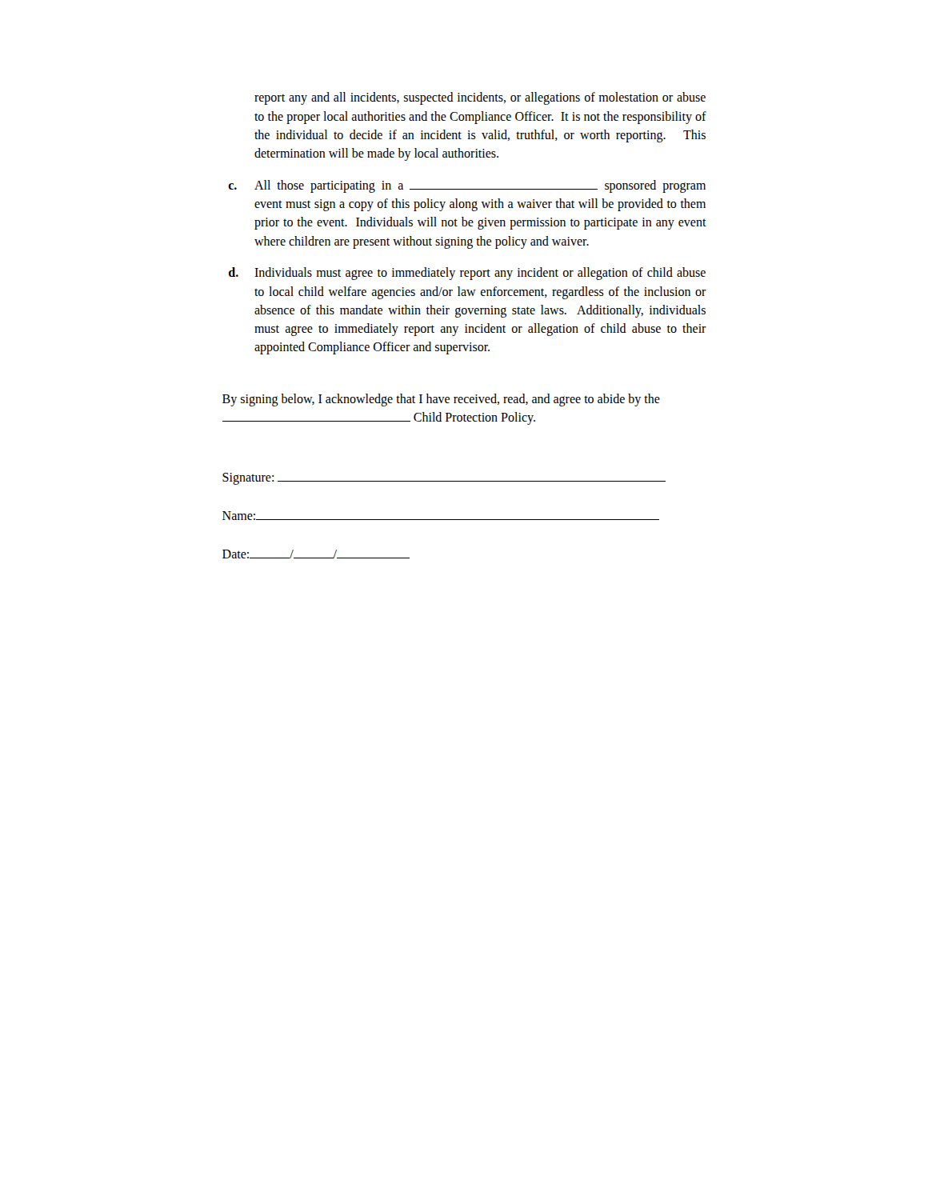report any and all incidents, suspected incidents, or allegations of molestation or abuse to the proper local authorities and the Compliance Officer. It is not the responsibility of the individual to decide if an incident is valid, truthful, or worth reporting. This determination will be made by local authorities.
c. All those participating in a sponsored program event must sign a copy of this policy along with a waiver that will be provided to them prior to the event. Individuals will not be given permission to participate in any event where children are present without signing the policy and waiver.
d. Individuals must agree to immediately report any incident or allegation of child abuse to local child welfare agencies and/or law enforcement, regardless of the inclusion or absence of this mandate within their governing state laws. Additionally, individuals must agree to immediately report any incident or allegation of child abuse to their appointed Compliance Officer and supervisor.
By signing below, I acknowledge that I have received, read, and agree to abide by the
Child Protection Policy.
Signature:
Name:
Date: / /